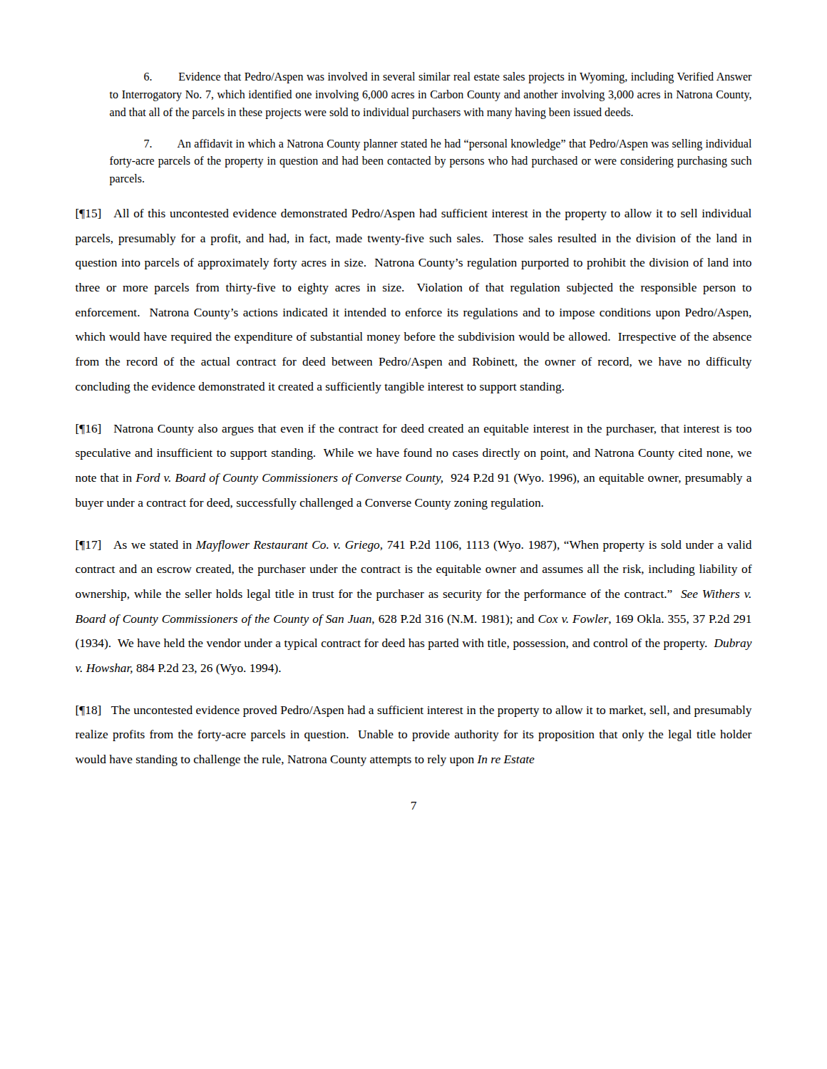6. Evidence that Pedro/Aspen was involved in several similar real estate sales projects in Wyoming, including Verified Answer to Interrogatory No. 7, which identified one involving 6,000 acres in Carbon County and another involving 3,000 acres in Natrona County, and that all of the parcels in these projects were sold to individual purchasers with many having been issued deeds.
7. An affidavit in which a Natrona County planner stated he had “personal knowledge” that Pedro/Aspen was selling individual forty-acre parcels of the property in question and had been contacted by persons who had purchased or were considering purchasing such parcels.
[¶15] All of this uncontested evidence demonstrated Pedro/Aspen had sufficient interest in the property to allow it to sell individual parcels, presumably for a profit, and had, in fact, made twenty-five such sales. Those sales resulted in the division of the land in question into parcels of approximately forty acres in size. Natrona County’s regulation purported to prohibit the division of land into three or more parcels from thirty-five to eighty acres in size. Violation of that regulation subjected the responsible person to enforcement. Natrona County’s actions indicated it intended to enforce its regulations and to impose conditions upon Pedro/Aspen, which would have required the expenditure of substantial money before the subdivision would be allowed. Irrespective of the absence from the record of the actual contract for deed between Pedro/Aspen and Robinett, the owner of record, we have no difficulty concluding the evidence demonstrated it created a sufficiently tangible interest to support standing.
[¶16] Natrona County also argues that even if the contract for deed created an equitable interest in the purchaser, that interest is too speculative and insufficient to support standing. While we have found no cases directly on point, and Natrona County cited none, we note that in Ford v. Board of County Commissioners of Converse County, 924 P.2d 91 (Wyo. 1996), an equitable owner, presumably a buyer under a contract for deed, successfully challenged a Converse County zoning regulation.
[¶17] As we stated in Mayflower Restaurant Co. v. Griego, 741 P.2d 1106, 1113 (Wyo. 1987), “When property is sold under a valid contract and an escrow created, the purchaser under the contract is the equitable owner and assumes all the risk, including liability of ownership, while the seller holds legal title in trust for the purchaser as security for the performance of the contract.” See Withers v. Board of County Commissioners of the County of San Juan, 628 P.2d 316 (N.M. 1981); and Cox v. Fowler, 169 Okla. 355, 37 P.2d 291 (1934). We have held the vendor under a typical contract for deed has parted with title, possession, and control of the property. Dubray v. Howshar, 884 P.2d 23, 26 (Wyo. 1994).
[¶18] The uncontested evidence proved Pedro/Aspen had a sufficient interest in the property to allow it to market, sell, and presumably realize profits from the forty-acre parcels in question. Unable to provide authority for its proposition that only the legal title holder would have standing to challenge the rule, Natrona County attempts to rely upon In re Estate
7